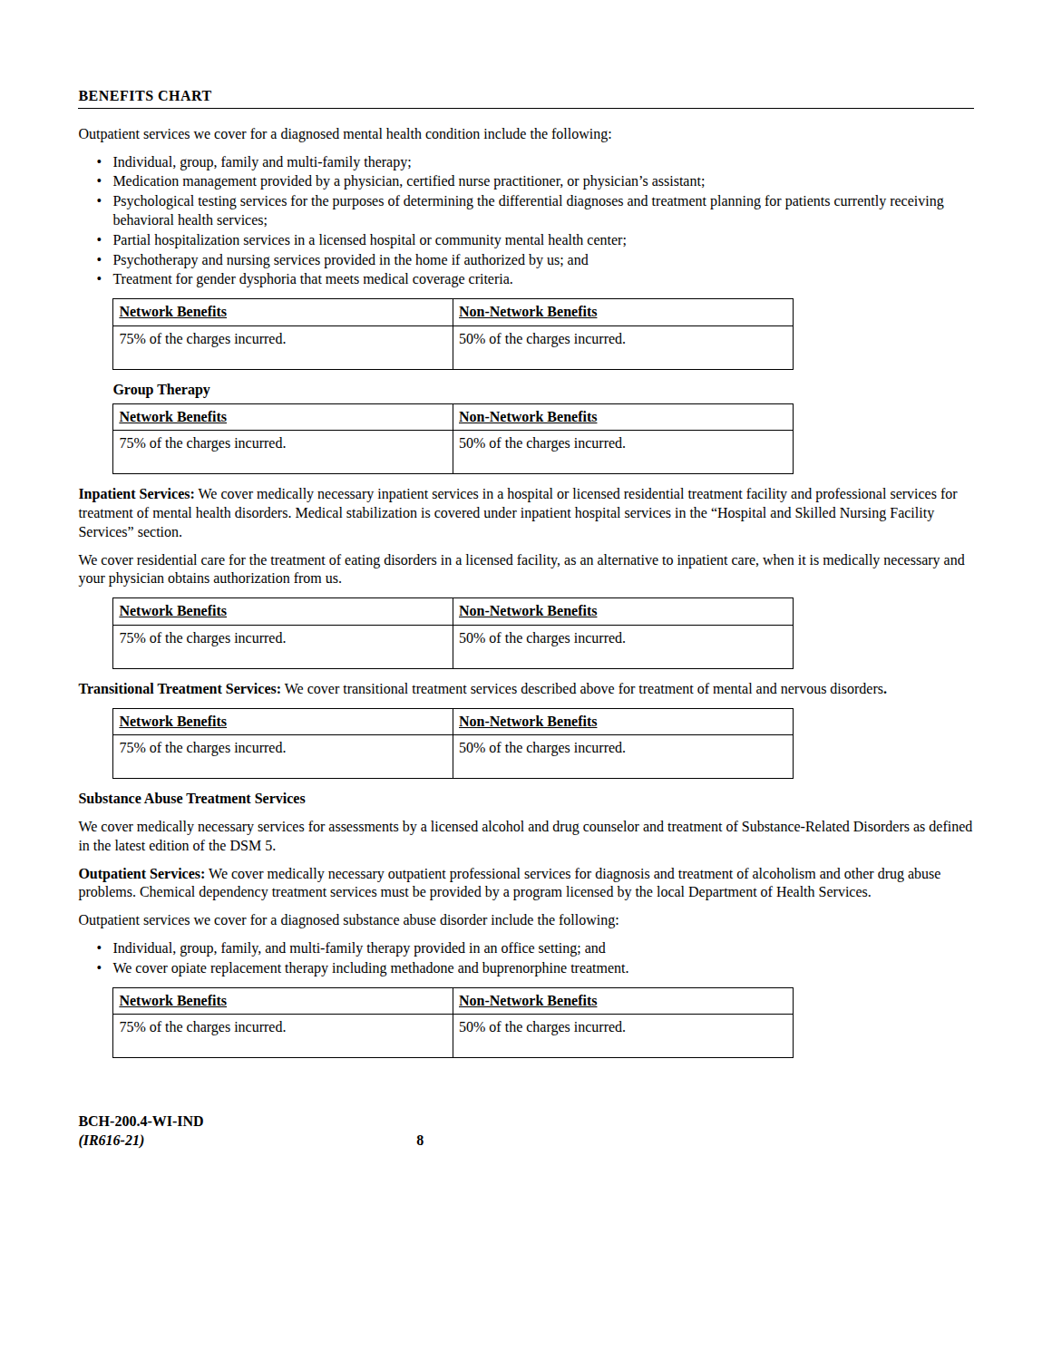BENEFITS CHART
Outpatient services we cover for a diagnosed mental health condition include the following:
Individual, group, family and multi-family therapy;
Medication management provided by a physician, certified nurse practitioner, or physician’s assistant;
Psychological testing services for the purposes of determining the differential diagnoses and treatment planning for patients currently receiving behavioral health services;
Partial hospitalization services in a licensed hospital or community mental health center;
Psychotherapy and nursing services provided in the home if authorized by us; and
Treatment for gender dysphoria that meets medical coverage criteria.
| Network Benefits | Non-Network Benefits |
| --- | --- |
| 75% of the charges incurred. | 50% of the charges incurred. |
Group Therapy
| Network Benefits | Non-Network Benefits |
| --- | --- |
| 75% of the charges incurred. | 50% of the charges incurred. |
Inpatient Services: We cover medically necessary inpatient services in a hospital or licensed residential treatment facility and professional services for treatment of mental health disorders. Medical stabilization is covered under inpatient hospital services in the “Hospital and Skilled Nursing Facility Services” section.
We cover residential care for the treatment of eating disorders in a licensed facility, as an alternative to inpatient care, when it is medically necessary and your physician obtains authorization from us.
| Network Benefits | Non-Network Benefits |
| --- | --- |
| 75% of the charges incurred. | 50% of the charges incurred. |
Transitional Treatment Services: We cover transitional treatment services described above for treatment of mental and nervous disorders.
| Network Benefits | Non-Network Benefits |
| --- | --- |
| 75% of the charges incurred. | 50% of the charges incurred. |
Substance Abuse Treatment Services
We cover medically necessary services for assessments by a licensed alcohol and drug counselor and treatment of Substance-Related Disorders as defined in the latest edition of the DSM 5.
Outpatient Services: We cover medically necessary outpatient professional services for diagnosis and treatment of alcoholism and other drug abuse problems. Chemical dependency treatment services must be provided by a program licensed by the local Department of Health Services.
Outpatient services we cover for a diagnosed substance abuse disorder include the following:
Individual, group, family, and multi-family therapy provided in an office setting; and
We cover opiate replacement therapy including methadone and buprenorphine treatment.
| Network Benefits | Non-Network Benefits |
| --- | --- |
| 75% of the charges incurred. | 50% of the charges incurred. |
BCH-200.4-WI-IND
(IR616-21) 8